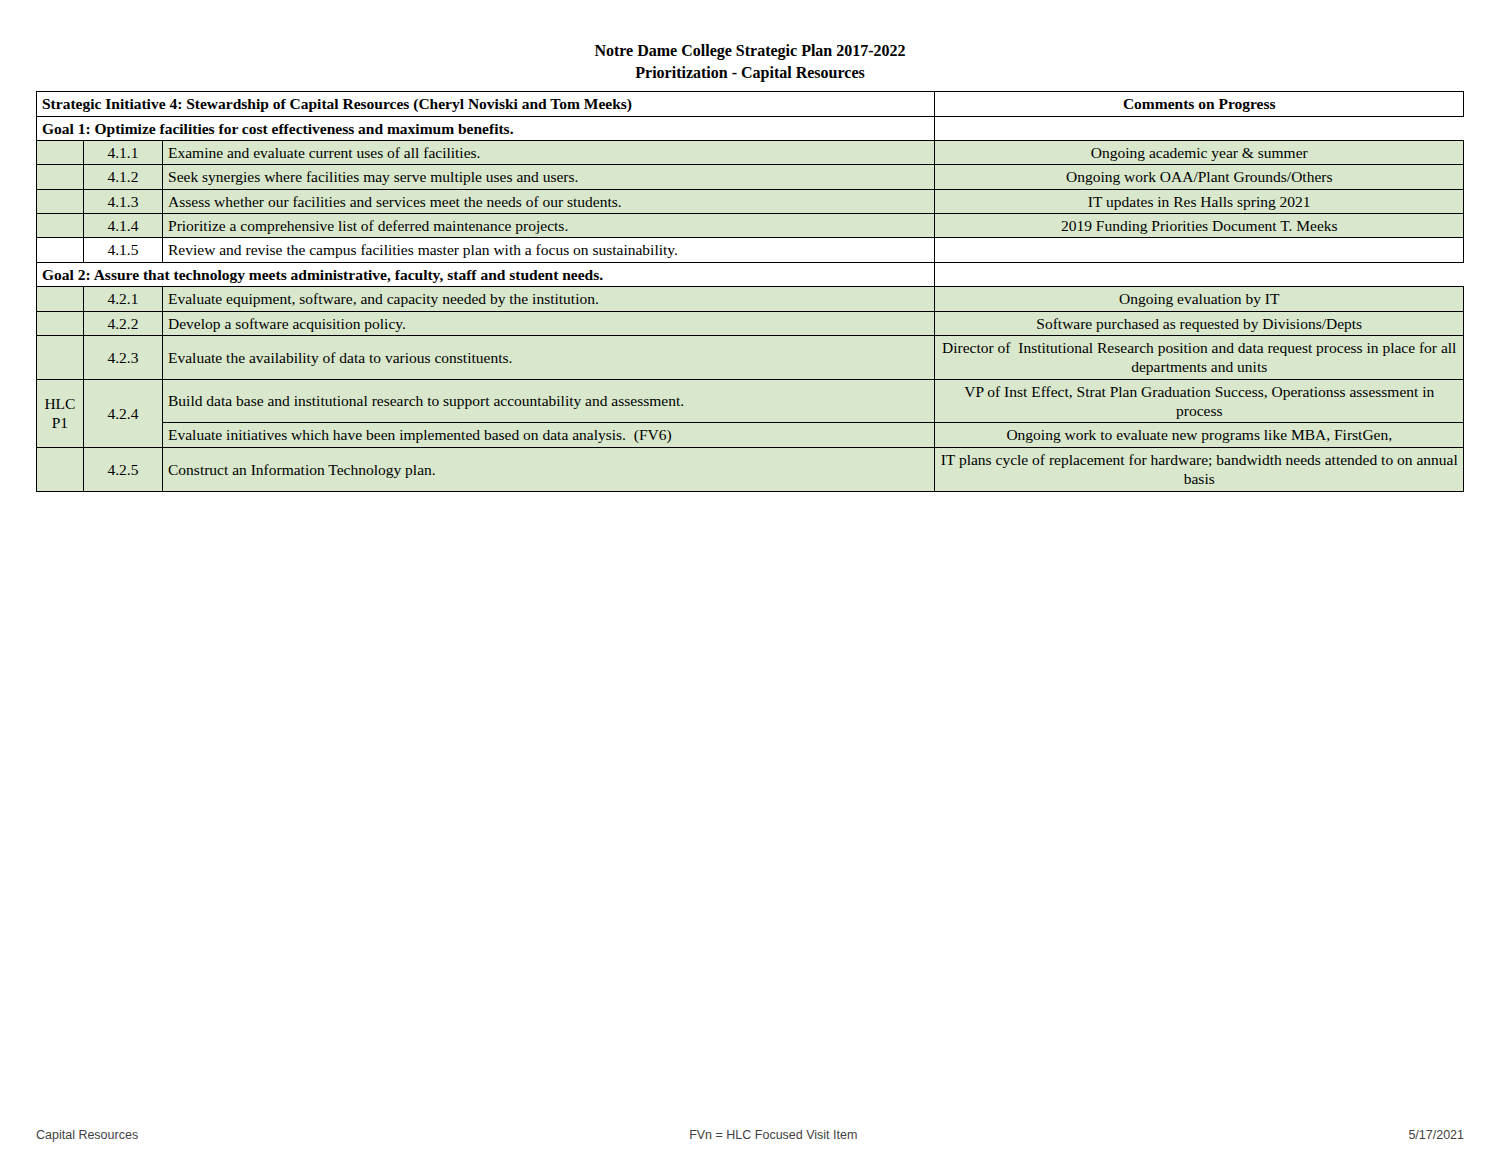Notre Dame College Strategic Plan 2017-2022
Prioritization - Capital Resources
| Strategic Initiative 4: Stewardship of Capital Resources (Cheryl Noviski and Tom Meeks) | Comments on Progress |
| Goal 1: Optimize facilities for cost effectiveness and maximum benefits. | |
| | 4.1.1 | Examine and evaluate current uses of all facilities. | Ongoing academic year & summer |
| | 4.1.2 | Seek synergies where facilities may serve multiple uses and users. | Ongoing work OAA/Plant Grounds/Others |
| | 4.1.3 | Assess whether our facilities and services meet the needs of our students. | IT updates in Res Halls spring 2021 |
| | 4.1.4 | Prioritize a comprehensive list of deferred maintenance projects. | 2019 Funding Priorities Document T. Meeks |
| | 4.1.5 | Review and revise the campus facilities master plan with a focus on sustainability. | |
| Goal 2: Assure that technology meets administrative, faculty, staff and student needs. | |
| | 4.2.1 | Evaluate equipment, software, and capacity needed by the institution. | Ongoing evaluation by IT |
| | 4.2.2 | Develop a software acquisition policy. | Software purchased as requested by Divisions/Depts |
| | 4.2.3 | Evaluate the availability of data to various constituents. | Director of Institutional Research position and data request process in place for all departments and units |
| HLC P1 | 4.2.4 | Build data base and institutional research to support accountability and assessment. | VP of Inst Effect, Strat Plan Graduation Success, Operationss assessment in process |
| Evaluate initiatives which have been implemented based on data analysis. (FV6) | Ongoing work to evaluate new programs like MBA, FirstGen, |
| | 4.2.5 | Construct an Information Technology plan. | IT plans cycle of replacement for hardware; bandwidth needs attended to on annual basis |
Capital Resources 5/17/2021
FVn = HLC Focused Visit Item